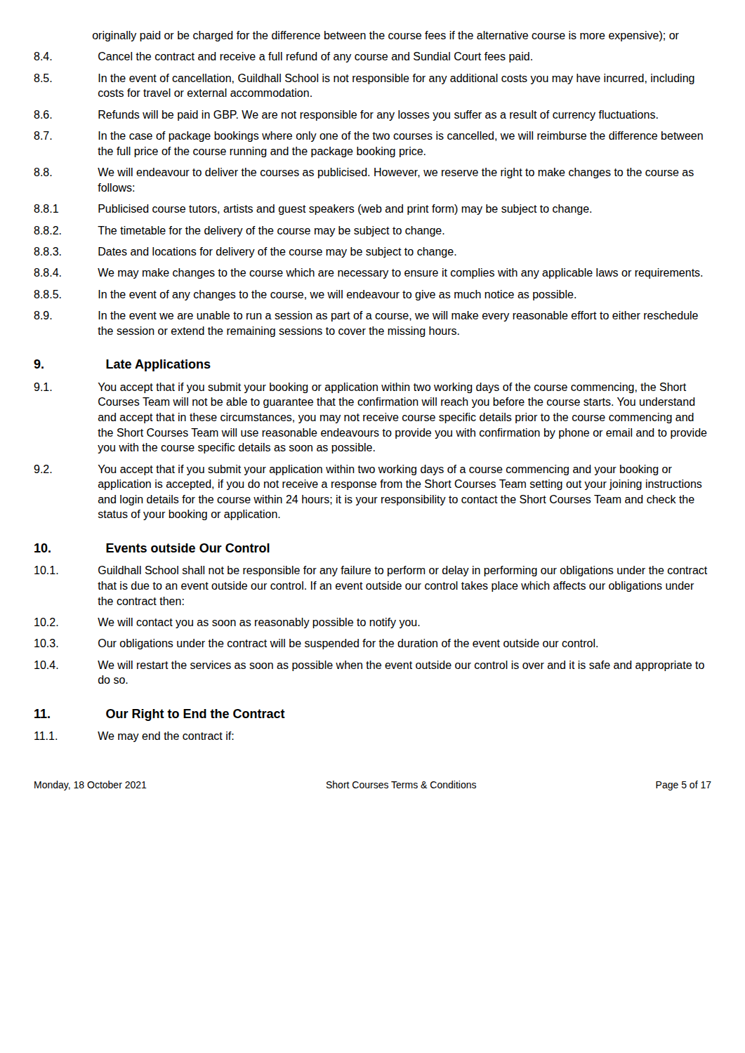originally paid or be charged for the difference between the course fees if the alternative course is more expensive); or
8.4.
Cancel the contract and receive a full refund of any course and Sundial Court fees paid.
8.5.
In the event of cancellation, Guildhall School is not responsible for any additional costs you may have incurred, including costs for travel or external accommodation.
8.6.
Refunds will be paid in GBP. We are not responsible for any losses you suffer as a result of currency fluctuations.
8.7.
In the case of package bookings where only one of the two courses is cancelled, we will reimburse the difference between the full price of the course running and the package booking price.
8.8.
We will endeavour to deliver the courses as publicised. However, we reserve the right to make changes to the course as follows:
8.8.1
Publicised course tutors, artists and guest speakers (web and print form) may be subject to change.
8.8.2.
The timetable for the delivery of the course may be subject to change.
8.8.3.
Dates and locations for delivery of the course may be subject to change.
8.8.4.
We may make changes to the course which are necessary to ensure it complies with any applicable laws or requirements.
8.8.5.
In the event of any changes to the course, we will endeavour to give as much notice as possible.
8.9.
In the event we are unable to run a session as part of a course, we will make every reasonable effort to either reschedule the session or extend the remaining sessions to cover the missing hours.
9. Late Applications
9.1.
You accept that if you submit your booking or application within two working days of the course commencing, the Short Courses Team will not be able to guarantee that the confirmation will reach you before the course starts. You understand and accept that in these circumstances, you may not receive course specific details prior to the course commencing and the Short Courses Team will use reasonable endeavours to provide you with confirmation by phone or email and to provide you with the course specific details as soon as possible.
9.2.
You accept that if you submit your application within two working days of a course commencing and your booking or application is accepted, if you do not receive a response from the Short Courses Team setting out your joining instructions and login details for the course within 24 hours; it is your responsibility to contact the Short Courses Team and check the status of your booking or application.
10. Events outside Our Control
10.1.
Guildhall School shall not be responsible for any failure to perform or delay in performing our obligations under the contract that is due to an event outside our control. If an event outside our control takes place which affects our obligations under the contract then:
10.2.
We will contact you as soon as reasonably possible to notify you.
10.3.
Our obligations under the contract will be suspended for the duration of the event outside our control.
10.4.
We will restart the services as soon as possible when the event outside our control is over and it is safe and appropriate to do so.
11. Our Right to End the Contract
11.1.
We may end the contract if:
Monday, 18 October 2021
Short Courses Terms & Conditions
Page 5 of 17